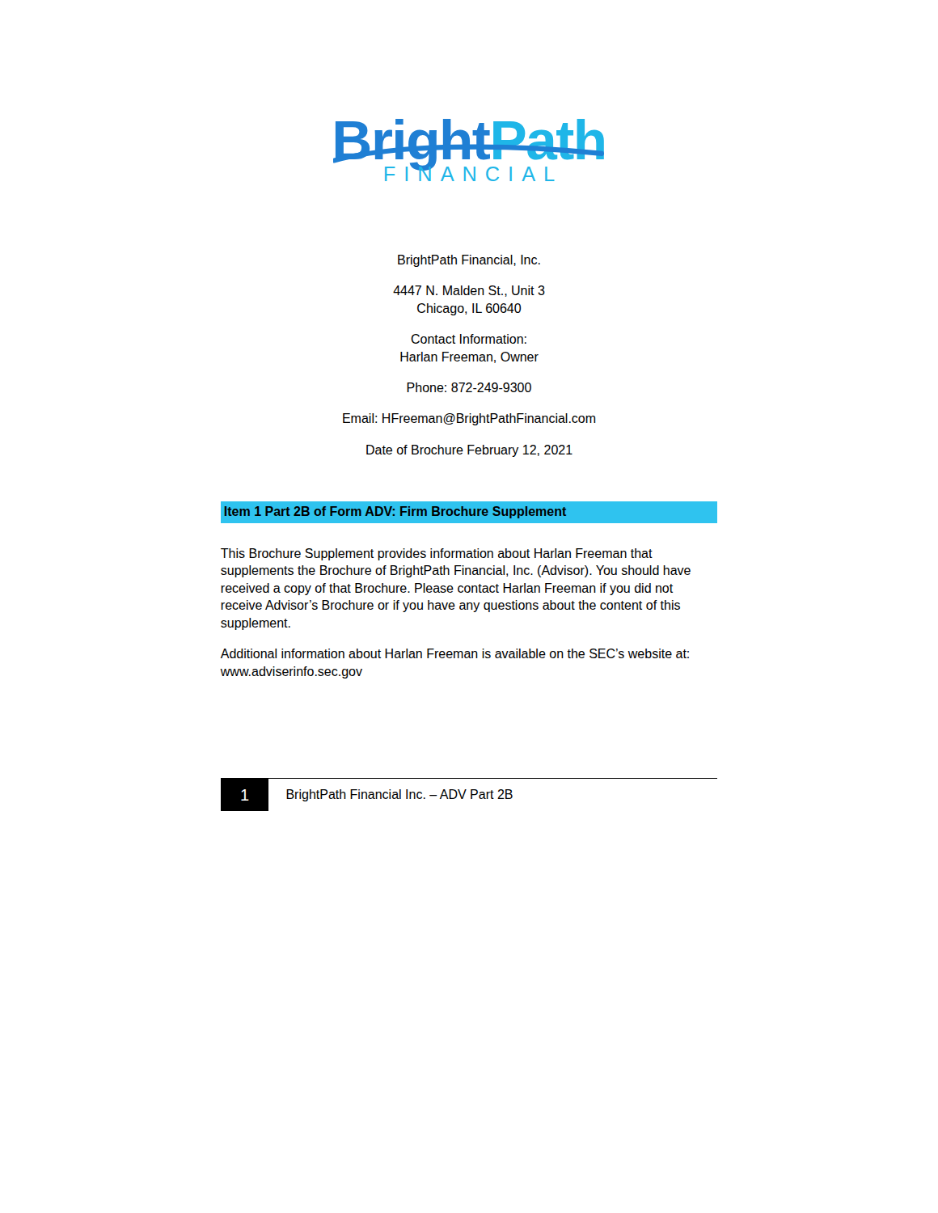Bright Path
FINANCIAL
BrightPath Financial, Inc.
4447 N. Malden St., Unit 3
Chicago, IL 60640
Contact Information:
Harlan Freeman, Owner
Phone: 872-249-9300
Email: HFreeman@BrightPathFinancial.com
Date of Brochure February 12, 2021
Item 1 Part 2B of Form ADV: Firm Brochure Supplement
This Brochure Supplement provides information about Harlan Freeman that supplements the Brochure of BrightPath Financial, Inc. (Advisor). You should have received a copy of that Brochure. Please contact Harlan Freeman if you did not receive Advisor’s Brochure or if you have any questions about the content of this supplement.
Additional information about Harlan Freeman is available on the SEC’s website at: www.adviserinfo.sec.gov
1
BrightPath Financial Inc. – ADV Part 2B